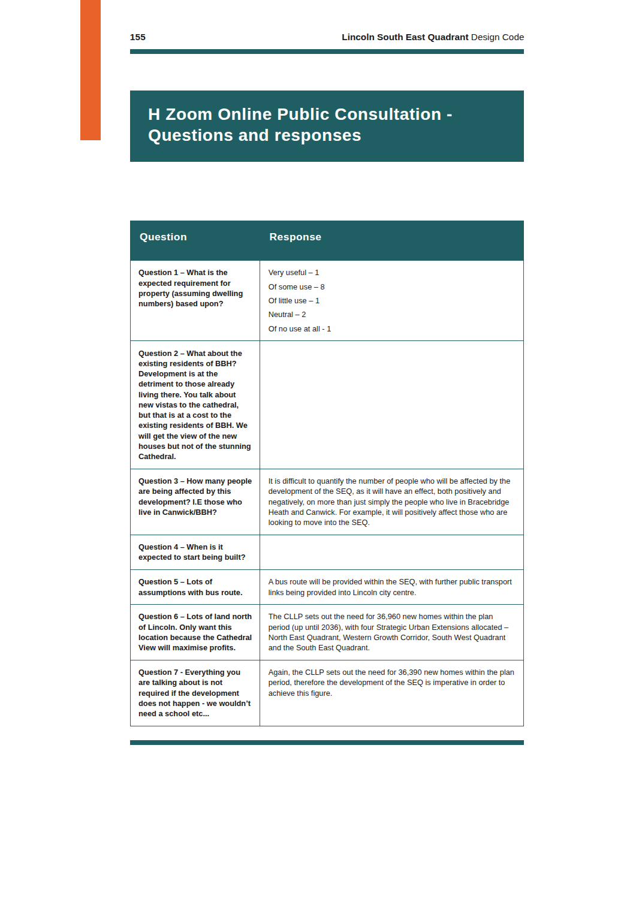155
Lincoln South East Quadrant Design Code
H Zoom Online Public Consultation -
Questions and responses
| Question | Response |
| --- | --- |
| Question 1 – What is the expected requirement for property (assuming dwelling numbers) based upon? | Very useful – 1 Of some use – 8 Of little use – 1 Neutral – 2 Of no use at all - 1 |
| Question 2 – What about the existing residents of BBH? Development is at the detriment to those already living there. You talk about new vistas to the cathedral, but that is at a cost to the existing residents of BBH. We will get the view of the new houses but not of the stunning Cathedral. | |
| Question 3 – How many people are being affected by this development? I.E those who live in Canwick/BBH? | It is difficult to quantify the number of people who will be affected by the development of the SEQ, as it will have an effect, both positively and negatively, on more than just simply the people who live in Bracebridge Heath and Canwick. For example, it will positively affect those who are looking to move into the SEQ. |
| Question 4 – When is it expected to start being built? | |
| Question 5 – Lots of assumptions with bus route. | A bus route will be provided within the SEQ, with further public transport links being provided into Lincoln city centre. |
| Question 6 – Lots of land north of Lincoln. Only want this location because the Cathedral View will maximise profits. | The CLLP sets out the need for 36,960 new homes within the plan period (up until 2036), with four Strategic Urban Extensions allocated – North East Quadrant, Western Growth Corridor, South West Quadrant and the South East Quadrant. |
| Question 7 - Everything you are talking about is not required if the development does not happen - we wouldn’t need a school etc... | Again, the CLLP sets out the need for 36,390 new homes within the plan period, therefore the development of the SEQ is imperative in order to achieve this figure. |